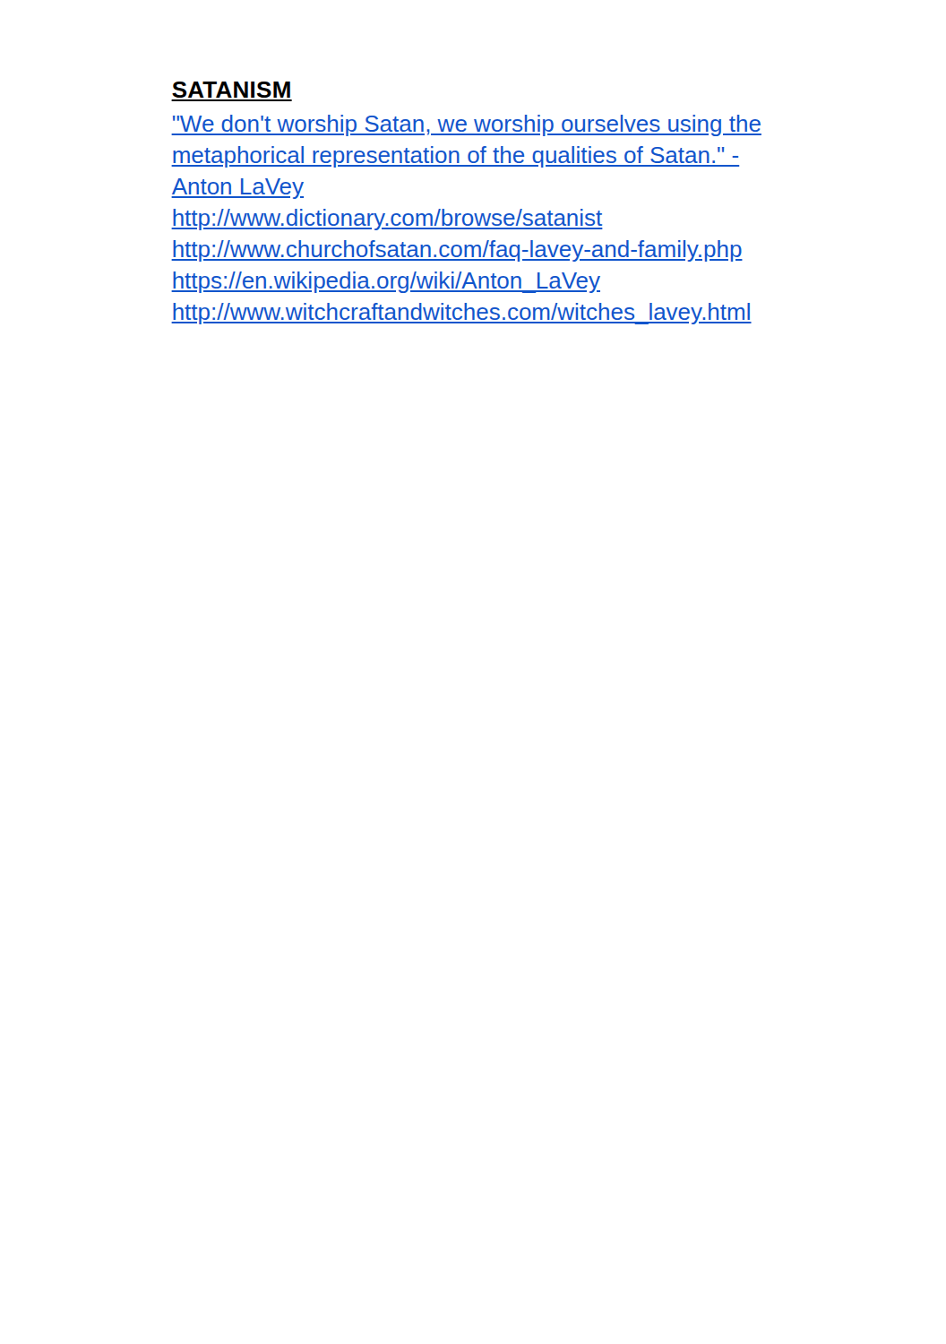SATANISM
"We don't worship Satan, we worship ourselves using the metaphorical representation of the qualities of Satan." -Anton LaVey
http://www.dictionary.com/browse/satanist
http://www.churchofsatan.com/faq-lavey-and-family.php
https://en.wikipedia.org/wiki/Anton_LaVey
http://www.witchcraftandwitches.com/witches_lavey.html